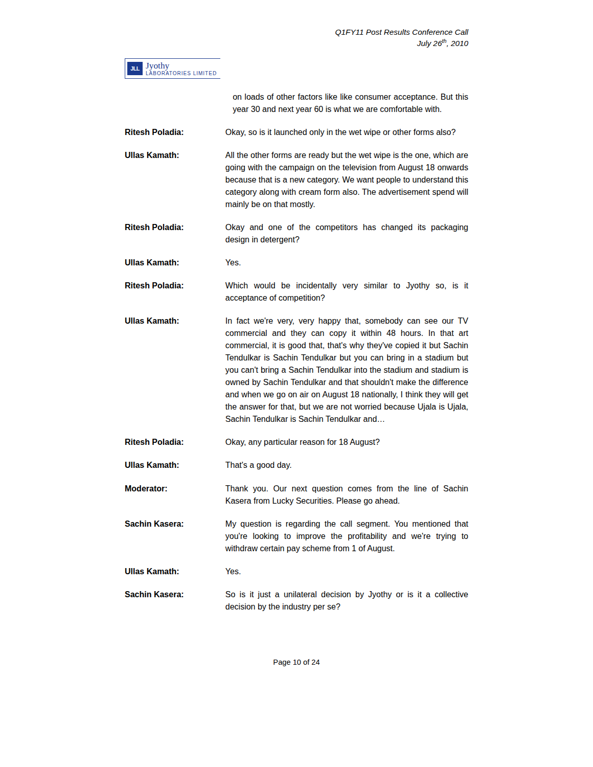Q1FY11 Post Results Conference Call
July 26th, 2010
JLL
Jyothy LABORATORIES LIMITED
on loads of other factors like like consumer acceptance. But this year 30 and next year 60 is what we are comfortable with.
| Ritesh Poladia: | Okay, so is it launched only in the wet wipe or other forms also? |
| Ullas Kamath: | All the other forms are ready but the wet wipe is the one, which are going with the campaign on the television from August 18 onwards because that is a new category. We want people to understand this category along with cream form also. The advertisement spend will mainly be on that mostly. |
| Ritesh Poladia: | Okay and one of the competitors has changed its packaging design in detergent? |
| Ullas Kamath: | Yes. |
| Ritesh Poladia: | Which would be incidentally very similar to Jyothy so, is it acceptance of competition? |
| Ullas Kamath: | In fact we're very, very happy that, somebody can see our TV commercial and they can copy it within 48 hours. In that art commercial, it is good that, that's why they've copied it but Sachin Tendulkar is Sachin Tendulkar but you can bring in a stadium but you can't bring a Sachin Tendulkar into the stadium and stadium is owned by Sachin Tendulkar and that shouldn't make the difference and when we go on air on August 18 nationally, I think they will get the answer for that, but we are not worried because Ujala is Ujala, Sachin Tendulkar is Sachin Tendulkar and… |
| Ritesh Poladia: | Okay, any particular reason for 18 August? |
| Ullas Kamath: | That's a good day. |
| Moderator: | Thank you. Our next question comes from the line of Sachin Kasera from Lucky Securities. Please go ahead. |
| Sachin Kasera: | My question is regarding the call segment. You mentioned that you're looking to improve the profitability and we're trying to withdraw certain pay scheme from 1 of August. |
| Ullas Kamath: | Yes. |
| Sachin Kasera: | So is it just a unilateral decision by Jyothy or is it a collective decision by the industry per se? |
Page 10 of 24